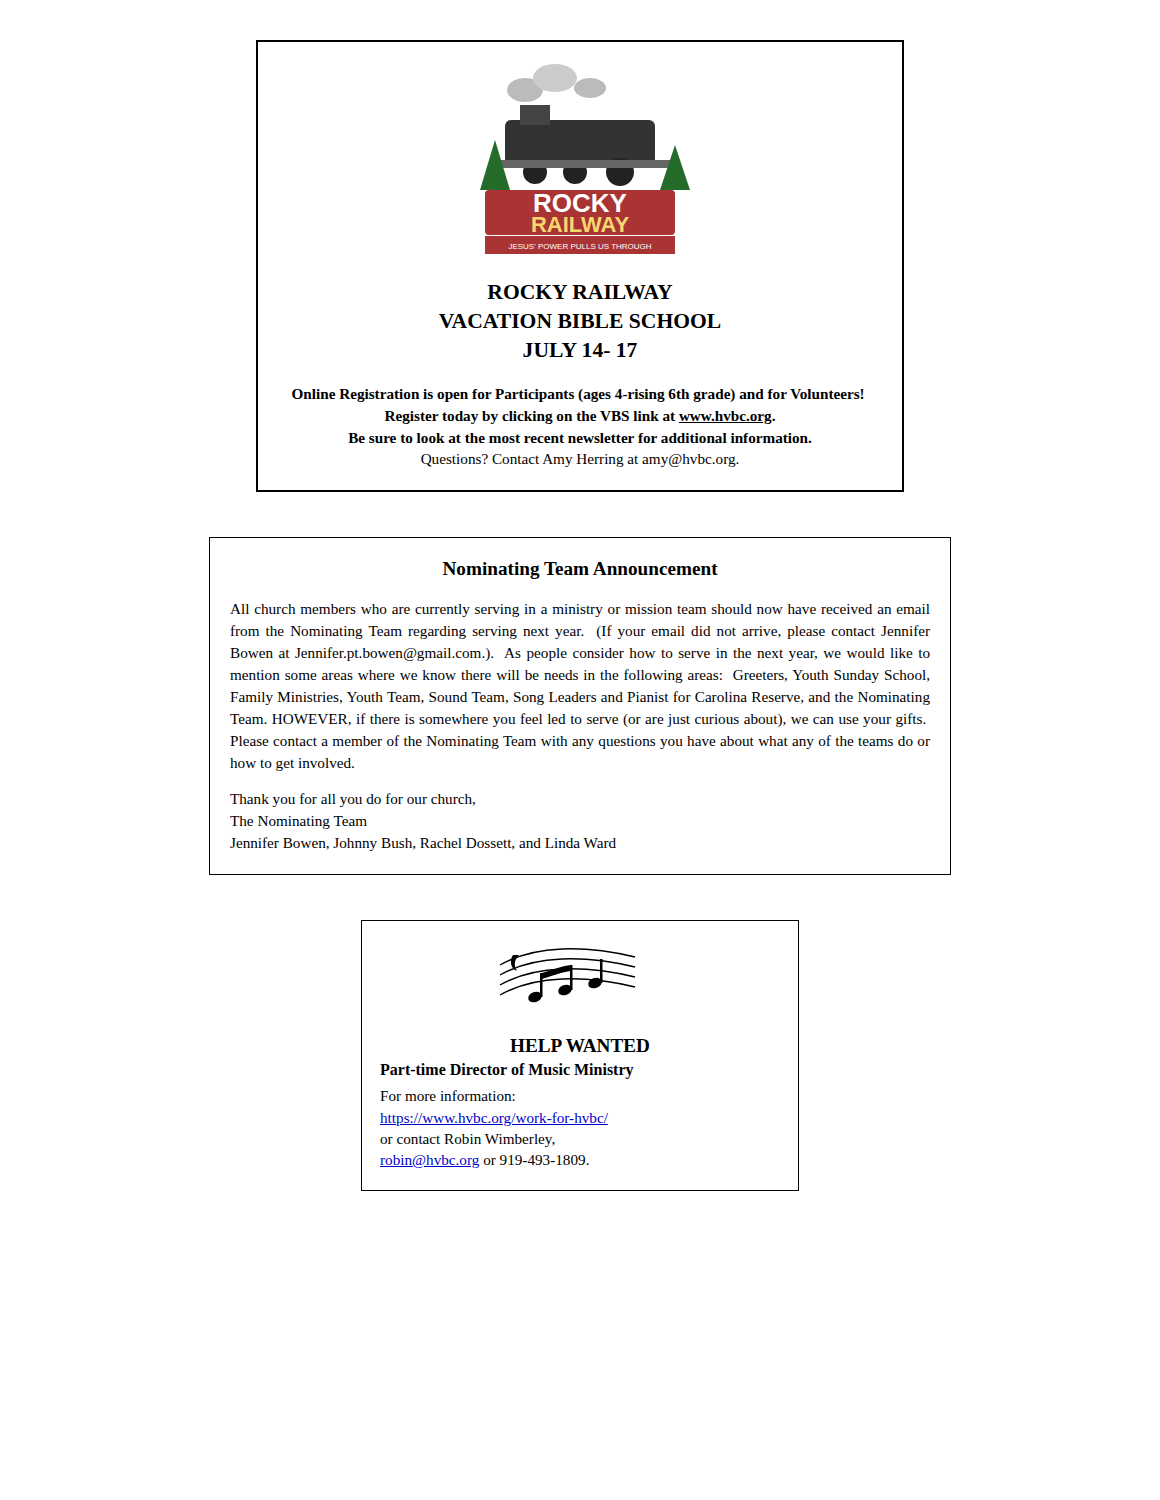ROCKY RAILWAY
VACATION BIBLE SCHOOL
JULY 14- 17
Online Registration is open for Participants (ages 4-rising 6th grade) and for Volunteers! Register today by clicking on the VBS link at www.hvbc.org.
Be sure to look at the most recent newsletter for additional information.
Questions? Contact Amy Herring at amy@hvbc.org.
Nominating Team Announcement
All church members who are currently serving in a ministry or mission team should now have received an email from the Nominating Team regarding serving next year. (If your email did not arrive, please contact Jennifer Bowen at Jennifer.pt.bowen@gmail.com.). As people consider how to serve in the next year, we would like to mention some areas where we know there will be needs in the following areas: Greeters, Youth Sunday School, Family Ministries, Youth Team, Sound Team, Song Leaders and Pianist for Carolina Reserve, and the Nominating Team. HOWEVER, if there is somewhere you feel led to serve (or are just curious about), we can use your gifts. Please contact a member of the Nominating Team with any questions you have about what any of the teams do or how to get involved.
Thank you for all you do for our church,
The Nominating Team
Jennifer Bowen, Johnny Bush, Rachel Dossett, and Linda Ward
HELP WANTED
Part-time Director of Music Ministry
For more information:
https://www.hvbc.org/work-for-hvbc/
or contact Robin Wimberley,
robin@hvbc.org or 919-493-1809.